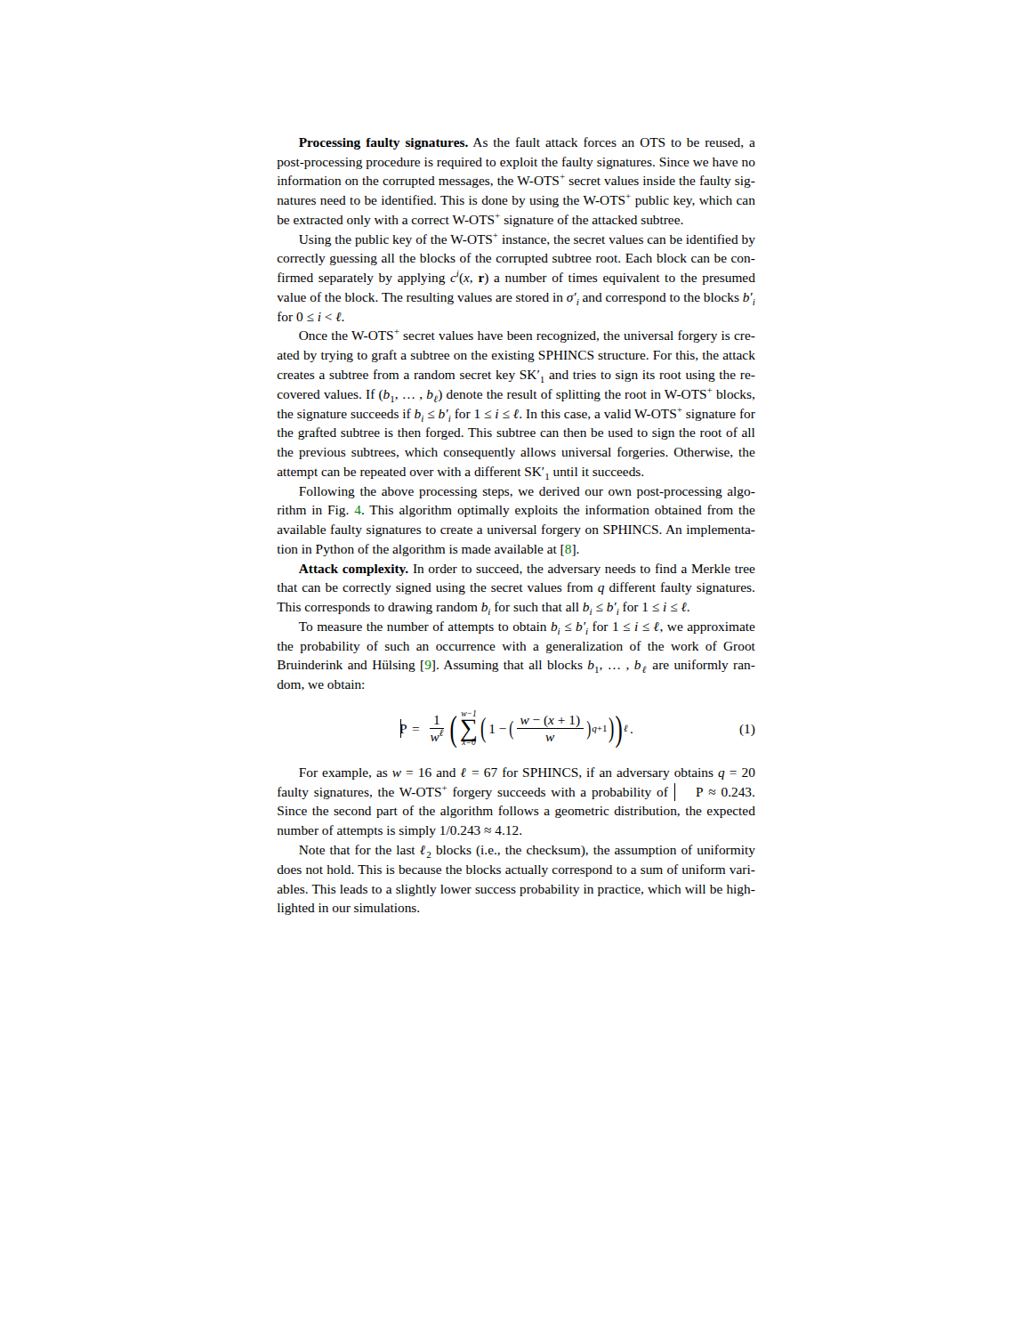Processing faulty signatures. As the fault attack forces an OTS to be reused, a post-processing procedure is required to exploit the faulty signatures. Since we have no information on the corrupted messages, the W-OTS+ secret values inside the faulty signatures need to be identified. This is done by using the W-OTS+ public key, which can be extracted only with a correct W-OTS+ signature of the attacked subtree.
Using the public key of the W-OTS+ instance, the secret values can be identified by correctly guessing all the blocks of the corrupted subtree root. Each block can be confirmed separately by applying ci(x, r) a number of times equivalent to the presumed value of the block. The resulting values are stored in σ′i and correspond to the blocks b′i for 0 ≤ i < ℓ.
Once the W-OTS+ secret values have been recognized, the universal forgery is created by trying to graft a subtree on the existing SPHINCS structure. For this, the attack creates a subtree from a random secret key SK′1 and tries to sign its root using the recovered values. If (b1, … , bℓ) denote the result of splitting the root in W-OTS+ blocks, the signature succeeds if bi ≤ b′i for 1 ≤ i ≤ ℓ. In this case, a valid W-OTS+ signature for the grafted subtree is then forged. This subtree can then be used to sign the root of all the previous subtrees, which consequently allows universal forgeries. Otherwise, the attempt can be repeated over with a different SK′1 until it succeeds.
Following the above processing steps, we derived our own post-processing algorithm in Fig. 4. This algorithm optimally exploits the information obtained from the available faulty signatures to create a universal forgery on SPHINCS. An implementation in Python of the algorithm is made available at [8].
Attack complexity. In order to succeed, the adversary needs to find a Merkle tree that can be correctly signed using the secret values from q different faulty signatures. This corresponds to drawing random bi for such that all bi ≤ b′i for 1 ≤ i ≤ ℓ.
To measure the number of attempts to obtain bi ≤ b′i for 1 ≤ i ≤ ℓ, we approximate the probability of such an occurrence with a generalization of the work of Groot Bruinderink and Hülsing [9]. Assuming that all blocks b1, … , bℓ are uniformly random, we obtain:
= 1 wℓ ( w−1 ∑ x=0 ( 1 − ( w − (x + 1) w ) q+1 ) ) ℓ .
(1)
For example, as w = 16 and ℓ = 67 for SPHINCS, if an adversary obtains q = 20 faulty signatures, the W-OTS+ forgery succeeds with a probability of ≈ 0.243. Since the second part of the algorithm follows a geometric distribution, the expected number of attempts is simply 1/0.243 ≈ 4.12.
Note that for the last ℓ2 blocks (i.e., the checksum), the assumption of uniformity does not hold. This is because the blocks actually correspond to a sum of uniform variables. This leads to a slightly lower success probability in practice, which will be highlighted in our simulations.